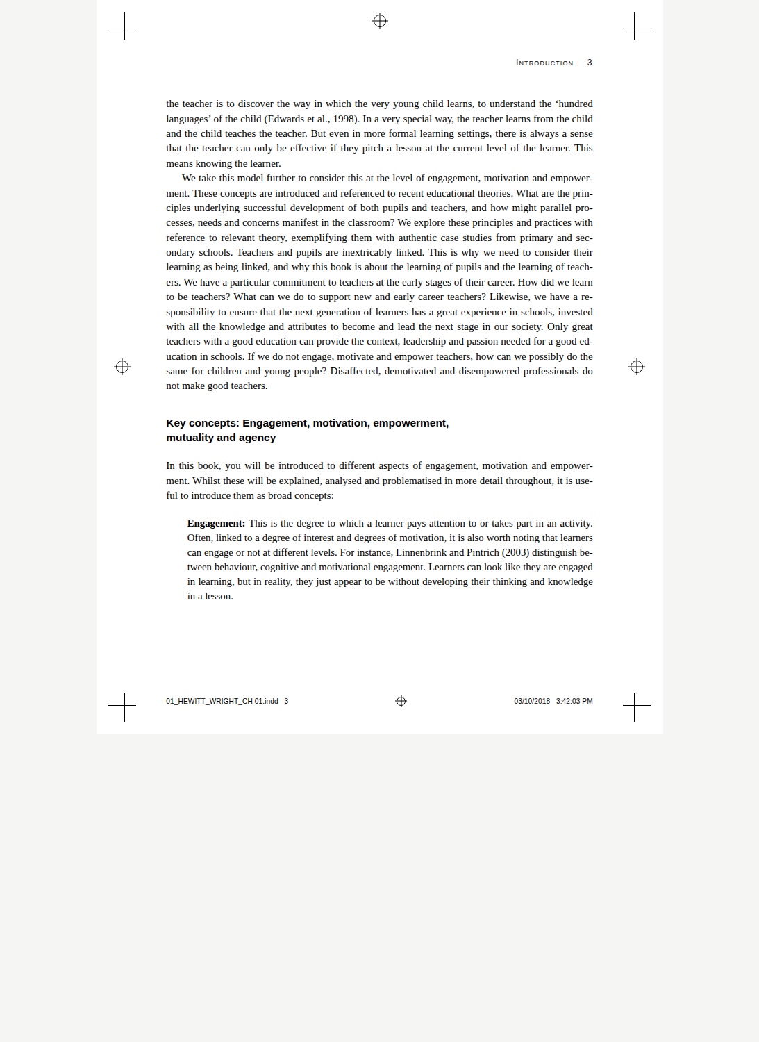Introduction3
the teacher is to discover the way in which the very young child learns, to understand the ‘hundred languages’ of the child (Edwards et al., 1998). In a very special way, the teacher learns from the child and the child teaches the teacher. But even in more formal learning settings, there is always a sense that the teacher can only be effective if they pitch a lesson at the current level of the learner. This means knowing the learner.
We take this model further to consider this at the level of engagement, motivation and empowerment. These concepts are introduced and referenced to recent educational theories. What are the principles underlying successful development of both pupils and teachers, and how might parallel processes, needs and concerns manifest in the classroom? We explore these principles and practices with reference to relevant theory, exemplifying them with authentic case studies from primary and secondary schools. Teachers and pupils are inextricably linked. This is why we need to consider their learning as being linked, and why this book is about the learning of pupils and the learning of teachers. We have a particular commitment to teachers at the early stages of their career. How did we learn to be teachers? What can we do to support new and early career teachers? Likewise, we have a responsibility to ensure that the next generation of learners has a great experience in schools, invested with all the knowledge and attributes to become and lead the next stage in our society. Only great teachers with a good education can provide the context, leadership and passion needed for a good education in schools. If we do not engage, motivate and empower teachers, how can we possibly do the same for children and young people? Disaffected, demotivated and disempowered professionals do not make good teachers.
Key concepts: Engagement, motivation, empowerment,
mutuality and agency
In this book, you will be introduced to different aspects of engagement, motivation and empowerment. Whilst these will be explained, analysed and problematised in more detail throughout, it is useful to introduce them as broad concepts:
Engagement: This is the degree to which a learner pays attention to or takes part in an activity. Often, linked to a degree of interest and degrees of motivation, it is also worth noting that learners can engage or not at different levels. For instance, Linnenbrink and Pintrich (2003) distinguish between behaviour, cognitive and motivational engagement. Learners can look like they are engaged in learning, but in reality, they just appear to be without developing their thinking and knowledge in a lesson.
01_HEWITT_WRIGHT_CH 01.indd 3 03/10/2018 3:42:03 PM